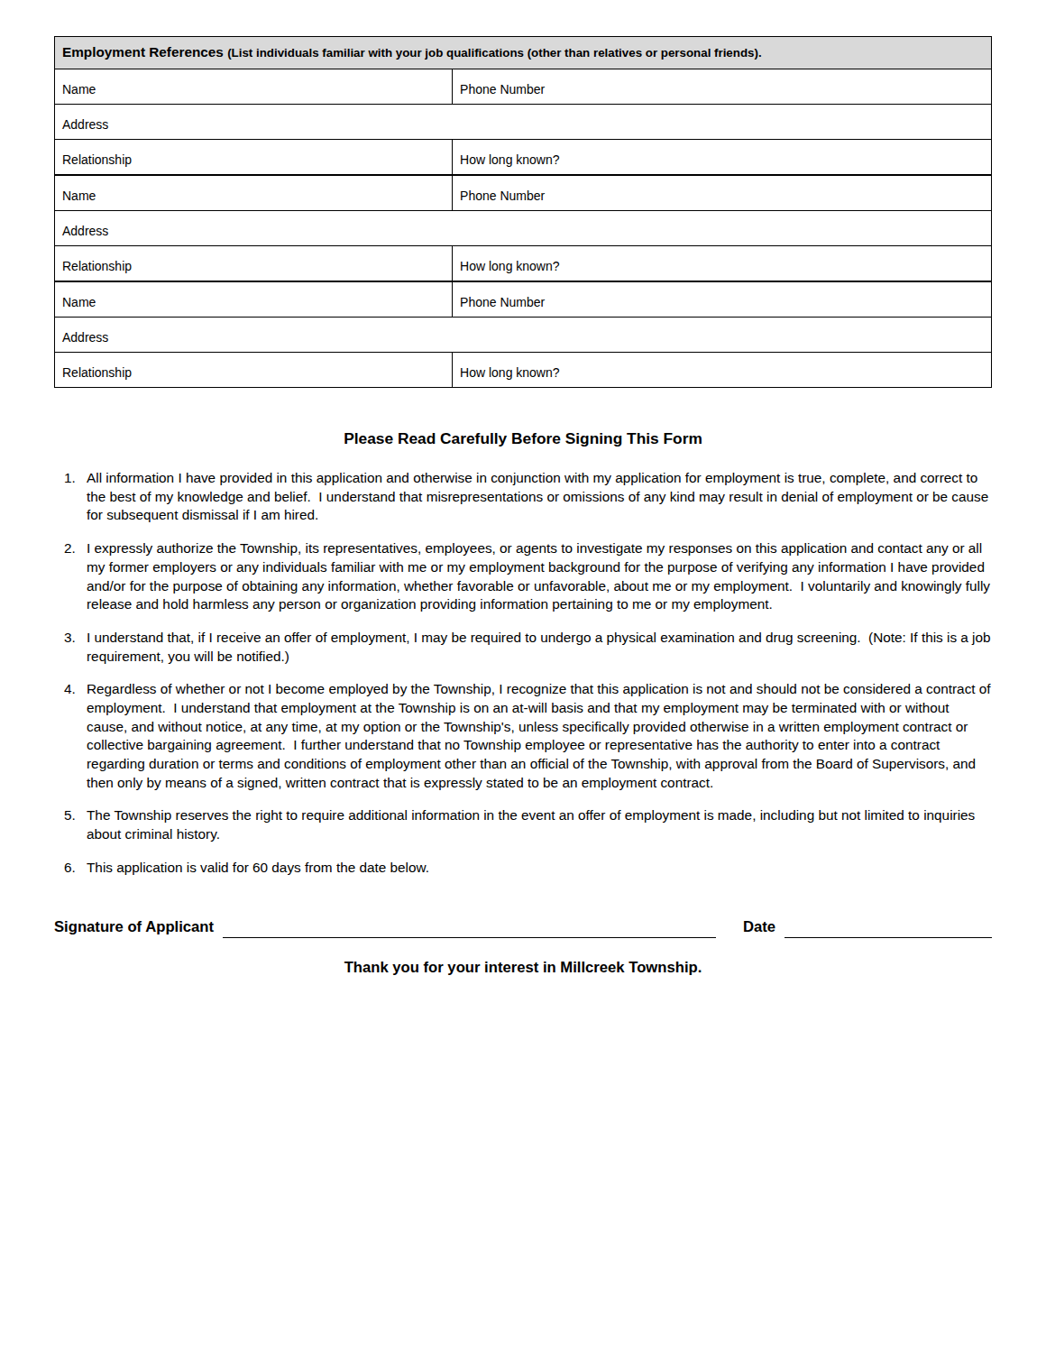| Employment References (List individuals familiar with your job qualifications (other than relatives or personal friends). |
| --- |
| Name | Phone Number |
| Address |
| Relationship | How long known? |
| Name | Phone Number |
| Address |
| Relationship | How long known? |
| Name | Phone Number |
| Address |
| Relationship | How long known? |
Please Read Carefully Before Signing This Form
All information I have provided in this application and otherwise in conjunction with my application for employment is true, complete, and correct to the best of my knowledge and belief. I understand that misrepresentations or omissions of any kind may result in denial of employment or be cause for subsequent dismissal if I am hired.
I expressly authorize the Township, its representatives, employees, or agents to investigate my responses on this application and contact any or all my former employers or any individuals familiar with me or my employment background for the purpose of verifying any information I have provided and/or for the purpose of obtaining any information, whether favorable or unfavorable, about me or my employment. I voluntarily and knowingly fully release and hold harmless any person or organization providing information pertaining to me or my employment.
I understand that, if I receive an offer of employment, I may be required to undergo a physical examination and drug screening. (Note: If this is a job requirement, you will be notified.)
Regardless of whether or not I become employed by the Township, I recognize that this application is not and should not be considered a contract of employment. I understand that employment at the Township is on an at-will basis and that my employment may be terminated with or without cause, and without notice, at any time, at my option or the Township's, unless specifically provided otherwise in a written employment contract or collective bargaining agreement. I further understand that no Township employee or representative has the authority to enter into a contract regarding duration or terms and conditions of employment other than an official of the Township, with approval from the Board of Supervisors, and then only by means of a signed, written contract that is expressly stated to be an employment contract.
The Township reserves the right to require additional information in the event an offer of employment is made, including but not limited to inquiries about criminal history.
This application is valid for 60 days from the date below.
Signature of Applicant Date
Thank you for your interest in Millcreek Township.